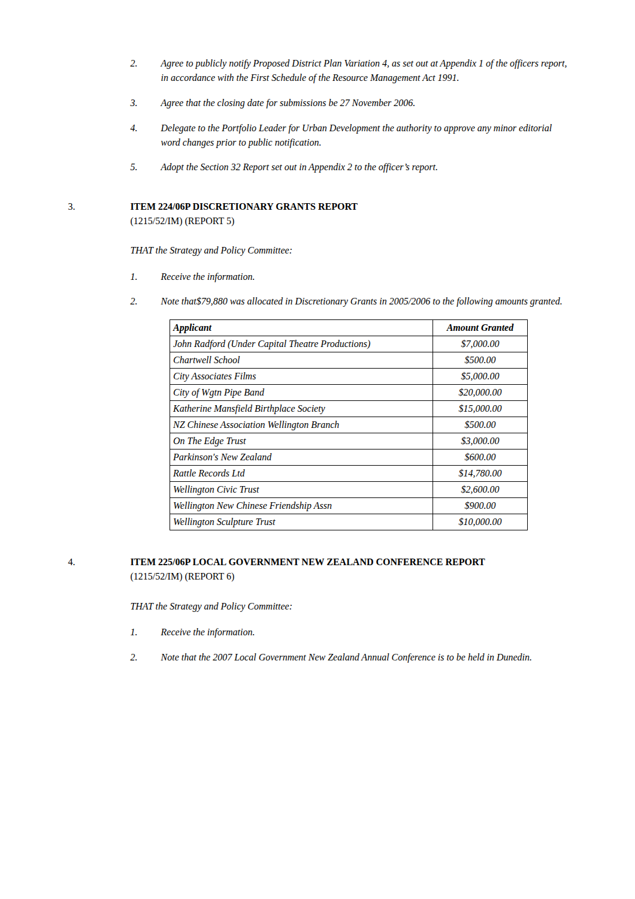2.
Agree to publicly notify Proposed District Plan Variation 4, as set out at Appendix 1 of the officers report, in accordance with the First Schedule of the Resource Management Act 1991.
3.
Agree that the closing date for submissions be 27 November 2006.
4.
Delegate to the Portfolio Leader for Urban Development the authority to approve any minor editorial word changes prior to public notification.
5.
Adopt the Section 32 Report set out in Appendix 2 to the officer’s report.
3.
Item 224/06P Discretionary Grants Report
(1215/52/IM) (REPORT 5)
THAT the Strategy and Policy Committee:
1.
Receive the information.
2.
Note that$79,880 was allocated in Discretionary Grants in 2005/2006 to the following amounts granted.
| Applicant | Amount Granted |
| --- | --- |
| John Radford (Under Capital Theatre Productions) | $7,000.00 |
| Chartwell School | $500.00 |
| City Associates Films | $5,000.00 |
| City of Wgtn Pipe Band | $20,000.00 |
| Katherine Mansfield Birthplace Society | $15,000.00 |
| NZ Chinese Association Wellington Branch | $500.00 |
| On The Edge Trust | $3,000.00 |
| Parkinson's New Zealand | $600.00 |
| Rattle Records Ltd | $14,780.00 |
| Wellington Civic Trust | $2,600.00 |
| Wellington New Chinese Friendship Assn | $900.00 |
| Wellington Sculpture Trust | $10,000.00 |
4.
Item 225/06P Local Government New Zealand Conference Report
(1215/52/IM) (REPORT 6)
THAT the Strategy and Policy Committee:
1.
Receive the information.
2.
Note that the 2007 Local Government New Zealand Annual Conference is to be held in Dunedin.